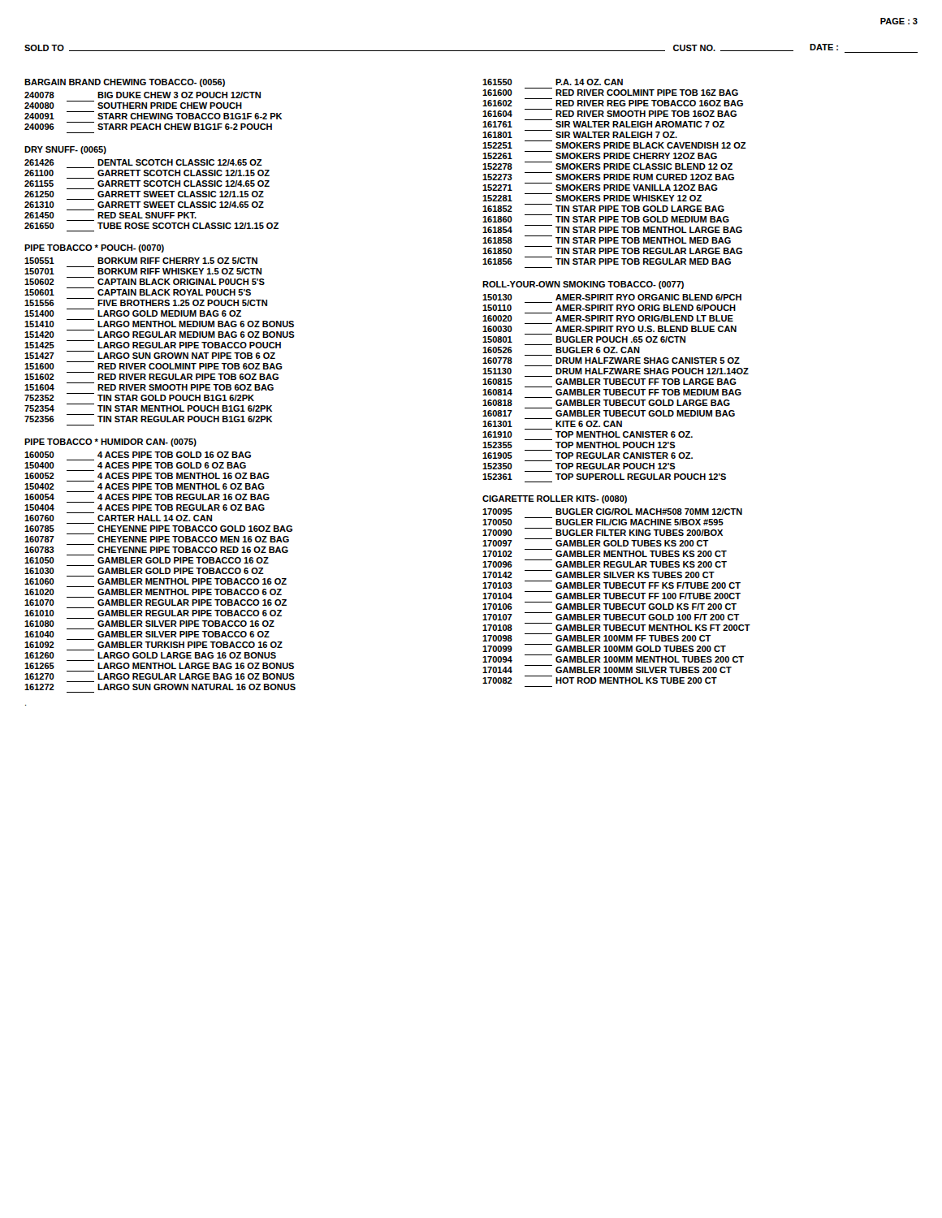PAGE : 3
SOLD TO CUST NO. DATE :
BARGAIN BRAND CHEWING TOBACCO- (0056)
| 240078 | | BIG DUKE CHEW 3 OZ POUCH 12/CTN |
| 240080 | | SOUTHERN PRIDE CHEW POUCH |
| 240091 | | STARR CHEWING TOBACCO B1G1F 6-2 PK |
| 240096 | | STARR PEACH CHEW B1G1F 6-2 POUCH |
DRY SNUFF- (0065)
| 261426 | | DENTAL SCOTCH CLASSIC 12/4.65 OZ |
| 261100 | | GARRETT SCOTCH CLASSIC 12/1.15 OZ |
| 261155 | | GARRETT SCOTCH CLASSIC 12/4.65 OZ |
| 261250 | | GARRETT SWEET CLASSIC 12/1.15 OZ |
| 261310 | | GARRETT SWEET CLASSIC 12/4.65 OZ |
| 261450 | | RED SEAL SNUFF PKT. |
| 261650 | | TUBE ROSE SCOTCH CLASSIC 12/1.15 OZ |
PIPE TOBACCO * POUCH- (0070)
| 150551 | | BORKUM RIFF CHERRY 1.5 OZ 5/CTN |
| 150701 | | BORKUM RIFF WHISKEY 1.5 OZ 5/CTN |
| 150602 | | CAPTAIN BLACK ORIGINAL P0UCH 5'S |
| 150601 | | CAPTAIN BLACK ROYAL P0UCH 5'S |
| 151556 | | FIVE BROTHERS 1.25 OZ POUCH 5/CTN |
| 151400 | | LARGO GOLD MEDIUM BAG 6 OZ |
| 151410 | | LARGO MENTHOL MEDIUM BAG 6 OZ BONUS |
| 151420 | | LARGO REGULAR MEDIUM BAG 6 OZ BONUS |
| 151425 | | LARGO REGULAR PIPE TOBACCO POUCH |
| 151427 | | LARGO SUN GROWN NAT PIPE TOB 6 OZ |
| 151600 | | RED RIVER COOLMINT PIPE TOB 6OZ BAG |
| 151602 | | RED RIVER REGULAR PIPE TOB 6OZ BAG |
| 151604 | | RED RIVER SMOOTH PIPE TOB 6OZ BAG |
| 752352 | | TIN STAR GOLD POUCH B1G1 6/2PK |
| 752354 | | TIN STAR MENTHOL POUCH B1G1 6/2PK |
| 752356 | | TIN STAR REGULAR POUCH B1G1 6/2PK |
PIPE TOBACCO * HUMIDOR CAN- (0075)
| 160050 | | 4 ACES PIPE TOB GOLD 16 OZ BAG |
| 150400 | | 4 ACES PIPE TOB GOLD 6 OZ BAG |
| 160052 | | 4 ACES PIPE TOB MENTHOL 16 OZ BAG |
| 150402 | | 4 ACES PIPE TOB MENTHOL 6 OZ BAG |
| 160054 | | 4 ACES PIPE TOB REGULAR 16 OZ BAG |
| 150404 | | 4 ACES PIPE TOB REGULAR 6 OZ BAG |
| 160760 | | CARTER HALL 14 OZ. CAN |
| 160785 | | CHEYENNE PIPE TOBACCO GOLD 16OZ BAG |
| 160787 | | CHEYENNE PIPE TOBACCO MEN 16 OZ BAG |
| 160783 | | CHEYENNE PIPE TOBACCO RED 16 OZ BAG |
| 161050 | | GAMBLER GOLD PIPE TOBACCO 16 OZ |
| 161030 | | GAMBLER GOLD PIPE TOBACCO 6 OZ |
| 161060 | | GAMBLER MENTHOL PIPE TOBACCO 16 OZ |
| 161020 | | GAMBLER MENTHOL PIPE TOBACCO 6 OZ |
| 161070 | | GAMBLER REGULAR PIPE TOBACCO 16 OZ |
| 161010 | | GAMBLER REGULAR PIPE TOBACCO 6 OZ |
| 161080 | | GAMBLER SILVER PIPE TOBACCO 16 OZ |
| 161040 | | GAMBLER SILVER PIPE TOBACCO 6 OZ |
| 161092 | | GAMBLER TURKISH PIPE TOBACCO 16 OZ |
| 161260 | | LARGO GOLD LARGE BAG 16 OZ BONUS |
| 161265 | | LARGO MENTHOL LARGE BAG 16 OZ BONUS |
| 161270 | | LARGO REGULAR LARGE BAG 16 OZ BONUS |
| 161272 | | LARGO SUN GROWN NATURAL 16 OZ BONUS |
.
| 161550 | | P.A. 14 OZ. CAN |
| 161600 | | RED RIVER COOLMINT PIPE TOB 16Z BAG |
| 161602 | | RED RIVER REG PIPE TOBACCO 16OZ BAG |
| 161604 | | RED RIVER SMOOTH PIPE TOB 16OZ BAG |
| 161761 | | SIR WALTER RALEIGH AROMATIC 7 OZ |
| 161801 | | SIR WALTER RALEIGH 7 OZ. |
| 152251 | | SMOKERS PRIDE BLACK CAVENDISH 12 OZ |
| 152261 | | SMOKERS PRIDE CHERRY 12OZ BAG |
| 152278 | | SMOKERS PRIDE CLASSIC BLEND 12 OZ |
| 152273 | | SMOKERS PRIDE RUM CURED 12OZ BAG |
| 152271 | | SMOKERS PRIDE VANILLA 12OZ BAG |
| 152281 | | SMOKERS PRIDE WHISKEY 12 OZ |
| 161852 | | TIN STAR PIPE TOB GOLD LARGE BAG |
| 161860 | | TIN STAR PIPE TOB GOLD MEDIUM BAG |
| 161854 | | TIN STAR PIPE TOB MENTHOL LARGE BAG |
| 161858 | | TIN STAR PIPE TOB MENTHOL MED BAG |
| 161850 | | TIN STAR PIPE TOB REGULAR LARGE BAG |
| 161856 | | TIN STAR PIPE TOB REGULAR MED BAG |
ROLL-YOUR-OWN SMOKING TOBACCO- (0077)
| 150130 | | AMER-SPIRIT RYO ORGANIC BLEND 6/PCH |
| 150110 | | AMER-SPIRIT RYO ORIG BLEND 6/POUCH |
| 160020 | | AMER-SPIRIT RYO ORIG/BLEND LT BLUE |
| 160030 | | AMER-SPIRIT RYO U.S. BLEND BLUE CAN |
| 150801 | | BUGLER POUCH .65 OZ 6/CTN |
| 160526 | | BUGLER 6 OZ. CAN |
| 160778 | | DRUM HALFZWARE SHAG CANISTER 5 OZ |
| 151130 | | DRUM HALFZWARE SHAG POUCH 12/1.14OZ |
| 160815 | | GAMBLER TUBECUT FF TOB LARGE BAG |
| 160814 | | GAMBLER TUBECUT FF TOB MEDIUM BAG |
| 160818 | | GAMBLER TUBECUT GOLD LARGE BAG |
| 160817 | | GAMBLER TUBECUT GOLD MEDIUM BAG |
| 161301 | | KITE 6 OZ. CAN |
| 161910 | | TOP MENTHOL CANISTER 6 OZ. |
| 152355 | | TOP MENTHOL POUCH 12'S |
| 161905 | | TOP REGULAR CANISTER 6 OZ. |
| 152350 | | TOP REGULAR POUCH 12'S |
| 152361 | | TOP SUPEROLL REGULAR POUCH 12'S |
CIGARETTE ROLLER KITS- (0080)
| 170095 | | BUGLER CIG/ROL MACH#508 70MM 12/CTN |
| 170050 | | BUGLER FIL/CIG MACHINE 5/BOX #595 |
| 170090 | | BUGLER FILTER KING TUBES 200/BOX |
| 170097 | | GAMBLER GOLD TUBES KS 200 CT |
| 170102 | | GAMBLER MENTHOL TUBES KS 200 CT |
| 170096 | | GAMBLER REGULAR TUBES KS 200 CT |
| 170142 | | GAMBLER SILVER KS TUBES 200 CT |
| 170103 | | GAMBLER TUBECUT FF KS F/TUBE 200 CT |
| 170104 | | GAMBLER TUBECUT FF 100 F/TUBE 200CT |
| 170106 | | GAMBLER TUBECUT GOLD KS F/T 200 CT |
| 170107 | | GAMBLER TUBECUT GOLD 100 F/T 200 CT |
| 170108 | | GAMBLER TUBECUT MENTHOL KS FT 200CT |
| 170098 | | GAMBLER 100MM FF TUBES 200 CT |
| 170099 | | GAMBLER 100MM GOLD TUBES 200 CT |
| 170094 | | GAMBLER 100MM MENTHOL TUBES 200 CT |
| 170144 | | GAMBLER 100MM SILVER TUBES 200 CT |
| 170082 | | HOT ROD MENTHOL KS TUBE 200 CT |